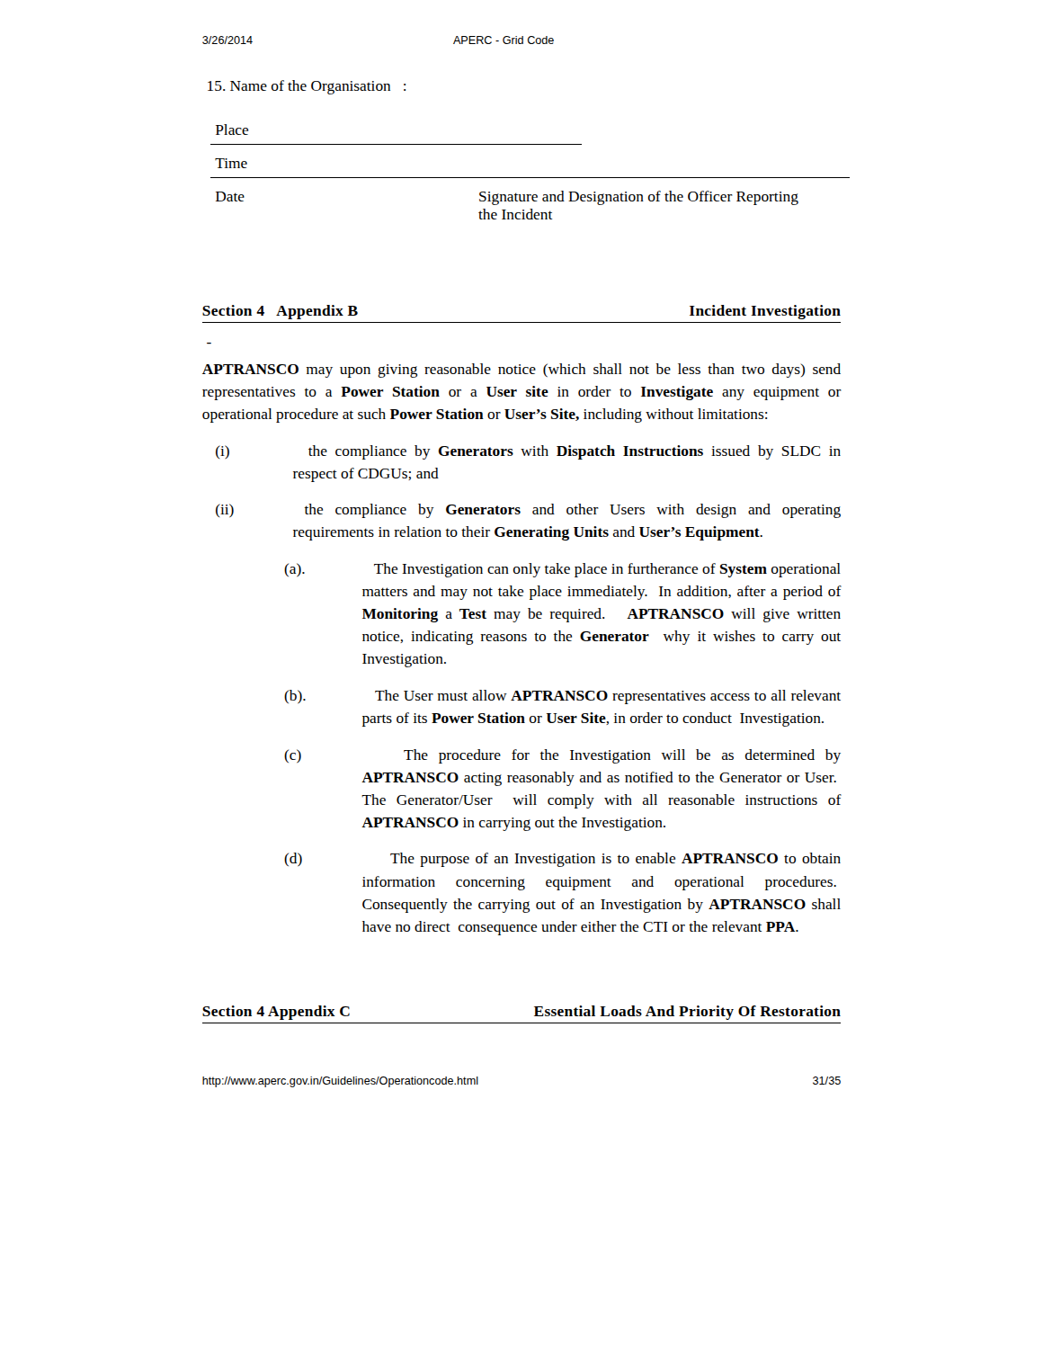3/26/2014
APERC - Grid Code
15. Name of the Organisation :
Place
Time
Date
Signature and Designation of the Officer Reporting
the Incident
Section 4 Appendix B
Incident Investigation
-
APTRANSCO may upon giving reasonable notice (which shall not be less than two days) send representatives to a Power Station or a User site in order to Investigate any equipment or operational procedure at such Power Station or User’s Site, including without limitations:
(i) the compliance by Generators with Dispatch Instructions issued by SLDC in respect of CDGUs; and
(ii) the compliance by Generators and other Users with design and operating requirements in relation to their Generating Units and User’s Equipment.
(a). The Investigation can only take place in furtherance of System operational matters and may not take place immediately. In addition, after a period of Monitoring a Test may be required. APTRANSCO will give written notice, indicating reasons to the Generator why it wishes to carry out Investigation.
(b). The User must allow APTRANSCO representatives access to all relevant parts of its Power Station or User Site, in order to conduct Investigation.
(c) The procedure for the Investigation will be as determined by APTRANSCO acting reasonably and as notified to the Generator or User. The Generator/User will comply with all reasonable instructions of APTRANSCO in carrying out the Investigation.
(d) The purpose of an Investigation is to enable APTRANSCO to obtain information concerning equipment and operational procedures. Consequently the carrying out of an Investigation by APTRANSCO shall have no direct consequence under either the CTI or the relevant PPA.
Section 4 Appendix C
Essential Loads And Priority Of Restoration
http://www.aperc.gov.in/Guidelines/Operationcode.html
31/35